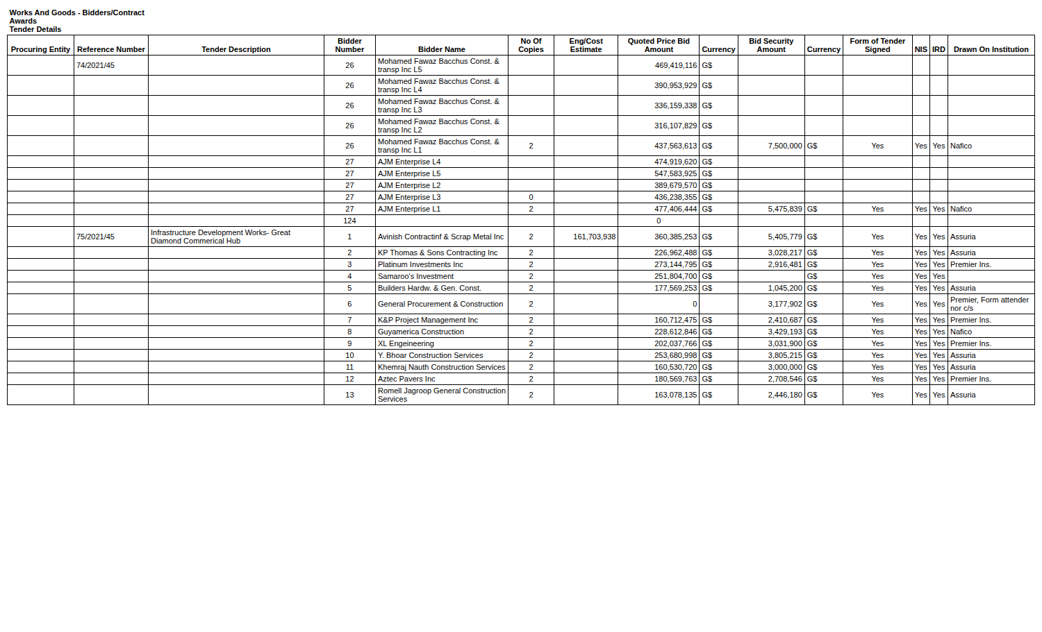| Works And Goods - Bidders/Contract Awards Tender Details | | | | | | | | | | | |
| --- | --- | --- | --- | --- | --- | --- | --- | --- | --- | --- | --- |
| Procuring Entity | Reference Number | Tender Description | Bidder Number | Bidder Name | No Of Copies | Eng/Cost Estimate | Quoted Price Bid Amount | Currency | Bid Security Amount | Currency | Form of Tender Signed | NIS | IRD | Drawn On Institution |
| | 74/2021/45 | | 26 | Mohamed Fawaz Bacchus Const. & transp Inc L5 | | | 469,419,116 | G$ | | | | | | |
| | | | 26 | Mohamed Fawaz Bacchus Const. & transp Inc L4 | | | 390,953,929 | G$ | | | | | | |
| | | | 26 | Mohamed Fawaz Bacchus Const. & transp Inc L3 | | | 336,159,338 | G$ | | | | | | |
| | | | 26 | Mohamed Fawaz Bacchus Const. & transp Inc L2 | | | 316,107,829 | G$ | | | | | | |
| | | | 26 | Mohamed Fawaz Bacchus Const. & transp Inc L1 | 2 | | 437,563,613 | G$ | 7,500,000 | G$ | Yes | Yes | Yes | Nafico |
| | | | 27 | AJM Enterprise L4 | | | 474,919,620 | G$ | | | | | | |
| | | | 27 | AJM Enterprise L5 | | | 547,583,925 | G$ | | | | | | |
| | | | 27 | AJM Enterprise L2 | | | 389,679,570 | G$ | | | | | | |
| | | | 27 | AJM Enterprise L3 | 0 | | 436,238,355 | G$ | | | | | | |
| | | | 27 | AJM Enterprise L1 | 2 | | 477,406,444 | G$ | 5,475,839 | G$ | Yes | Yes | Yes | Nafico |
| | | | 124 | | | | 0 | | | | | | | |
| | 75/2021/45 | Infrastructure Development Works- Great Diamond Commerical Hub | 1 | Avinish Contractinf & Scrap Metal Inc | 2 | 161,703,938 | 360,385,253 | G$ | 5,405,779 | G$ | Yes | Yes | Yes | Assuria |
| | | | 2 | KP Thomas & Sons Contracting Inc | 2 | | 226,962,488 | G$ | 3,028,217 | G$ | Yes | Yes | Yes | Assuria |
| | | | 3 | Platinum Investments Inc | 2 | | 273,144,795 | G$ | 2,916,481 | G$ | Yes | Yes | Yes | Premier Ins. |
| | | | 4 | Samaroo's Investment | 2 | | 251,804,700 | G$ | | G$ | Yes | Yes | Yes | |
| | | | 5 | Builders Hardw. & Gen. Const. | 2 | | 177,569,253 | G$ | 1,045,200 | G$ | Yes | Yes | Yes | Assuria |
| | | | 6 | General Procurement & Construction | 2 | | 0 | | 3,177,902 | G$ | Yes | Yes | Yes | Premier, Form attender nor c/s |
| | | | 7 | K&P Project Management Inc | 2 | | 160,712,475 | G$ | 2,410,687 | G$ | Yes | Yes | Yes | Premier Ins. |
| | | | 8 | Guyamerica Construction | 2 | | 228,612,846 | G$ | 3,429,193 | G$ | Yes | Yes | Yes | Nafico |
| | | | 9 | XL Engeineering | 2 | | 202,037,766 | G$ | 3,031,900 | G$ | Yes | Yes | Yes | Premier Ins. |
| | | | 10 | Y. Bhoar Construction Services | 2 | | 253,680,998 | G$ | 3,805,215 | G$ | Yes | Yes | Yes | Assuria |
| | | | 11 | Khemraj Nauth Construction Services | 2 | | 160,530,720 | G$ | 3,000,000 | G$ | Yes | Yes | Yes | Assuria |
| | | | 12 | Aztec Pavers Inc | 2 | | 180,569,763 | G$ | 2,708,546 | G$ | Yes | Yes | Yes | Premier Ins. |
| | | | 13 | Romell Jagroop General Construction Services | 2 | | 163,078,135 | G$ | 2,446,180 | G$ | Yes | Yes | Yes | Assuria |